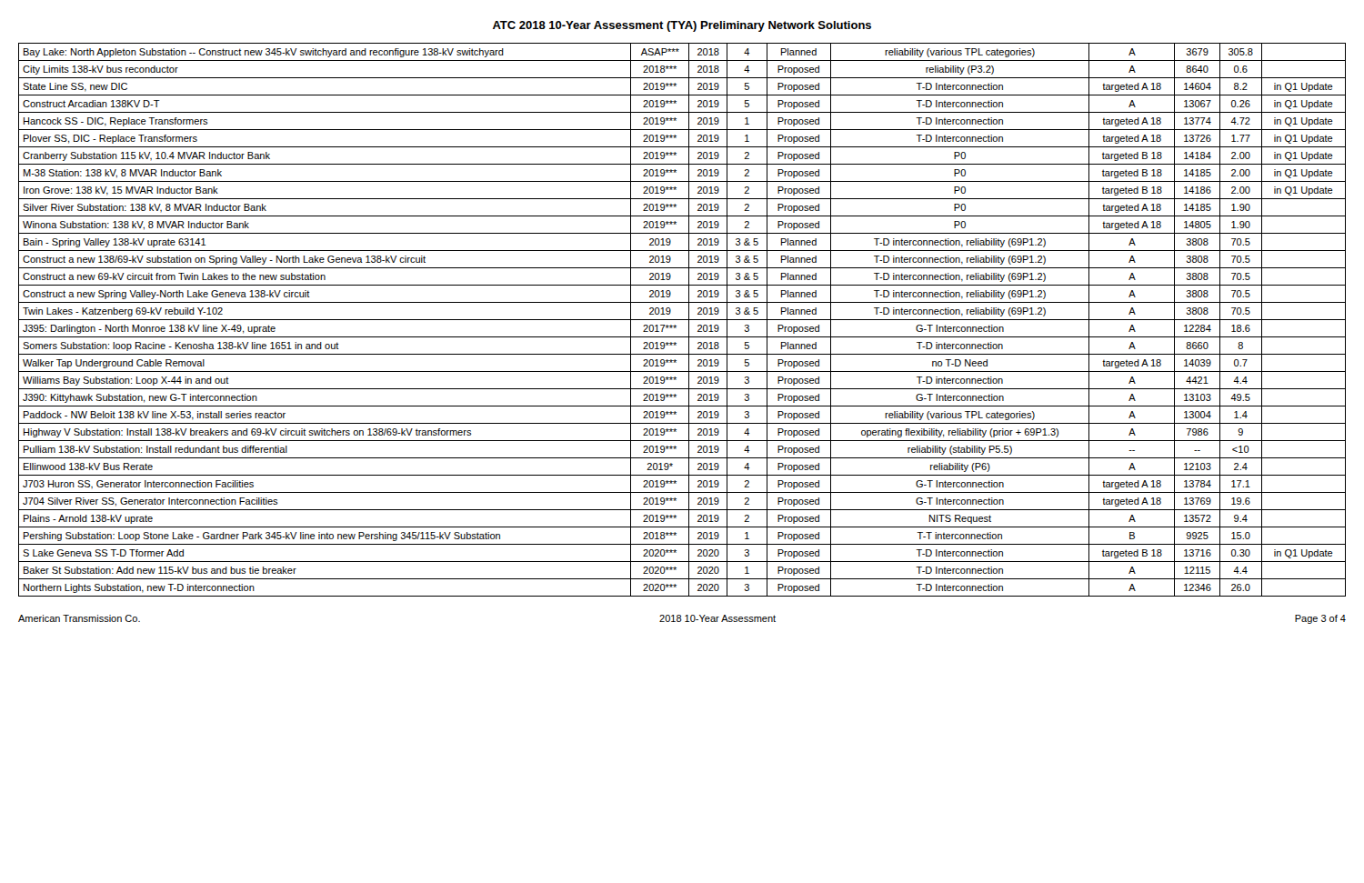ATC 2018 10-Year Assessment (TYA) Preliminary Network Solutions
| Bay Lake: North Appleton Substation -- Construct new 345-kV switchyard and reconfigure 138-kV switchyard | ASAP*** | 2018 | 4 | Planned | reliability (various TPL categories) | A | 3679 | 305.8 | |
| City Limits 138-kV bus reconductor | 2018*** | 2018 | 4 | Proposed | reliability (P3.2) | A | 8640 | 0.6 | |
| State Line SS, new DIC | 2019*** | 2019 | 5 | Proposed | T-D Interconnection | targeted A 18 | 14604 | 8.2 | in Q1 Update |
| Construct Arcadian 138KV D-T | 2019*** | 2019 | 5 | Proposed | T-D Interconnection | A | 13067 | 0.26 | in Q1 Update |
| Hancock SS - DIC, Replace Transformers | 2019*** | 2019 | 1 | Proposed | T-D Interconnection | targeted A 18 | 13774 | 4.72 | in Q1 Update |
| Plover SS, DIC - Replace Transformers | 2019*** | 2019 | 1 | Proposed | T-D Interconnection | targeted A 18 | 13726 | 1.77 | in Q1 Update |
| Cranberry Substation 115 kV, 10.4 MVAR Inductor Bank | 2019*** | 2019 | 2 | Proposed | P0 | targeted B 18 | 14184 | 2.00 | in Q1 Update |
| M-38 Station: 138 kV, 8 MVAR Inductor Bank | 2019*** | 2019 | 2 | Proposed | P0 | targeted B 18 | 14185 | 2.00 | in Q1 Update |
| Iron Grove: 138 kV, 15 MVAR Inductor Bank | 2019*** | 2019 | 2 | Proposed | P0 | targeted B 18 | 14186 | 2.00 | in Q1 Update |
| Silver River Substation: 138 kV, 8 MVAR Inductor Bank | 2019*** | 2019 | 2 | Proposed | P0 | targeted A 18 | 14185 | 1.90 | |
| Winona Substation: 138 kV, 8 MVAR Inductor Bank | 2019*** | 2019 | 2 | Proposed | P0 | targeted A 18 | 14805 | 1.90 | |
| Bain - Spring Valley 138-kV uprate 63141 | 2019 | 2019 | 3 & 5 | Planned | T-D interconnection, reliability (69P1.2) | A | 3808 | 70.5 | |
| Construct a new 138/69-kV substation on Spring Valley - North Lake Geneva 138-kV circuit | 2019 | 2019 | 3 & 5 | Planned | T-D interconnection, reliability (69P1.2) | A | 3808 | 70.5 | |
| Construct a new 69-kV circuit from Twin Lakes to the new substation | 2019 | 2019 | 3 & 5 | Planned | T-D interconnection, reliability (69P1.2) | A | 3808 | 70.5 | |
| Construct a new Spring Valley-North Lake Geneva 138-kV circuit | 2019 | 2019 | 3 & 5 | Planned | T-D interconnection, reliability (69P1.2) | A | 3808 | 70.5 | |
| Twin Lakes - Katzenberg 69-kV rebuild Y-102 | 2019 | 2019 | 3 & 5 | Planned | T-D interconnection, reliability (69P1.2) | A | 3808 | 70.5 | |
| J395: Darlington - North Monroe 138 kV line X-49, uprate | 2017*** | 2019 | 3 | Proposed | G-T Interconnection | A | 12284 | 18.6 | |
| Somers Substation: loop Racine - Kenosha 138-kV line 1651 in and out | 2019*** | 2018 | 5 | Planned | T-D interconnection | A | 8660 | 8 | |
| Walker Tap Underground Cable Removal | 2019*** | 2019 | 5 | Proposed | no T-D Need | targeted A 18 | 14039 | 0.7 | |
| Williams Bay Substation: Loop X-44 in and out | 2019*** | 2019 | 3 | Proposed | T-D interconnection | A | 4421 | 4.4 | |
| J390: Kittyhawk Substation, new G-T interconnection | 2019*** | 2019 | 3 | Proposed | G-T Interconnection | A | 13103 | 49.5 | |
| Paddock - NW Beloit 138 kV line X-53, install series reactor | 2019*** | 2019 | 3 | Proposed | reliability (various TPL categories) | A | 13004 | 1.4 | |
| Highway V Substation: Install 138-kV breakers and 69-kV circuit switchers on 138/69-kV transformers | 2019*** | 2019 | 4 | Proposed | operating flexibility, reliability (prior + 69P1.3) | A | 7986 | 9 | |
| Pulliam 138-kV Substation: Install redundant bus differential | 2019*** | 2019 | 4 | Proposed | reliability (stability P5.5) | -- | -- | <10 | |
| Ellinwood 138-kV Bus Rerate | 2019* | 2019 | 4 | Proposed | reliability (P6) | A | 12103 | 2.4 | |
| J703 Huron SS, Generator Interconnection Facilities | 2019*** | 2019 | 2 | Proposed | G-T Interconnection | targeted A 18 | 13784 | 17.1 | |
| J704 Silver River SS, Generator Interconnection Facilities | 2019*** | 2019 | 2 | Proposed | G-T Interconnection | targeted A 18 | 13769 | 19.6 | |
| Plains - Arnold 138-kV uprate | 2019*** | 2019 | 2 | Proposed | NITS Request | A | 13572 | 9.4 | |
| Pershing Substation: Loop Stone Lake - Gardner Park 345-kV line into new Pershing 345/115-kV Substation | 2018*** | 2019 | 1 | Proposed | T-T interconnection | B | 9925 | 15.0 | |
| S Lake Geneva SS T-D Tformer Add | 2020*** | 2020 | 3 | Proposed | T-D Interconnection | targeted B 18 | 13716 | 0.30 | in Q1 Update |
| Baker St Substation: Add new 115-kV bus and bus tie breaker | 2020*** | 2020 | 1 | Proposed | T-D Interconnection | A | 12115 | 4.4 | |
| Northern Lights Substation, new T-D interconnection | 2020*** | 2020 | 3 | Proposed | T-D Interconnection | A | 12346 | 26.0 | |
American Transmission Co. 2018 10-Year Assessment Page 3 of 4